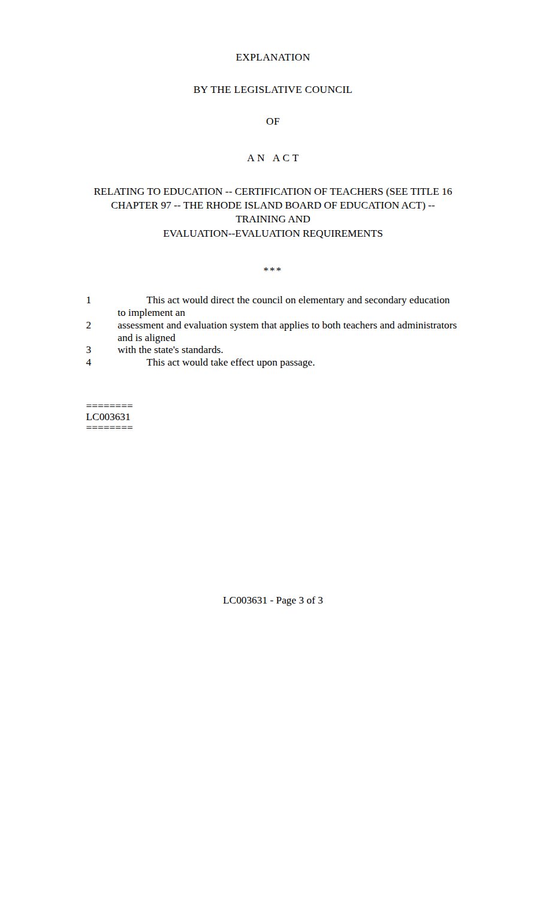EXPLANATION
BY THE LEGISLATIVE COUNCIL
OF
A N A C T
RELATING TO EDUCATION -- CERTIFICATION OF TEACHERS (SEE TITLE 16
CHAPTER 97 -- THE RHODE ISLAND BOARD OF EDUCATION ACT) --TRAINING AND
EVALUATION--EVALUATION REQUIREMENTS
***
| 1 | This act would direct the council on elementary and secondary education to implement an |
| 2 | assessment and evaluation system that applies to both teachers and administrators and is aligned |
| 3 | with the state's standards. |
| 4 | This act would take effect upon passage. |
========
LC003631
========
LC003631 - Page 3 of 3